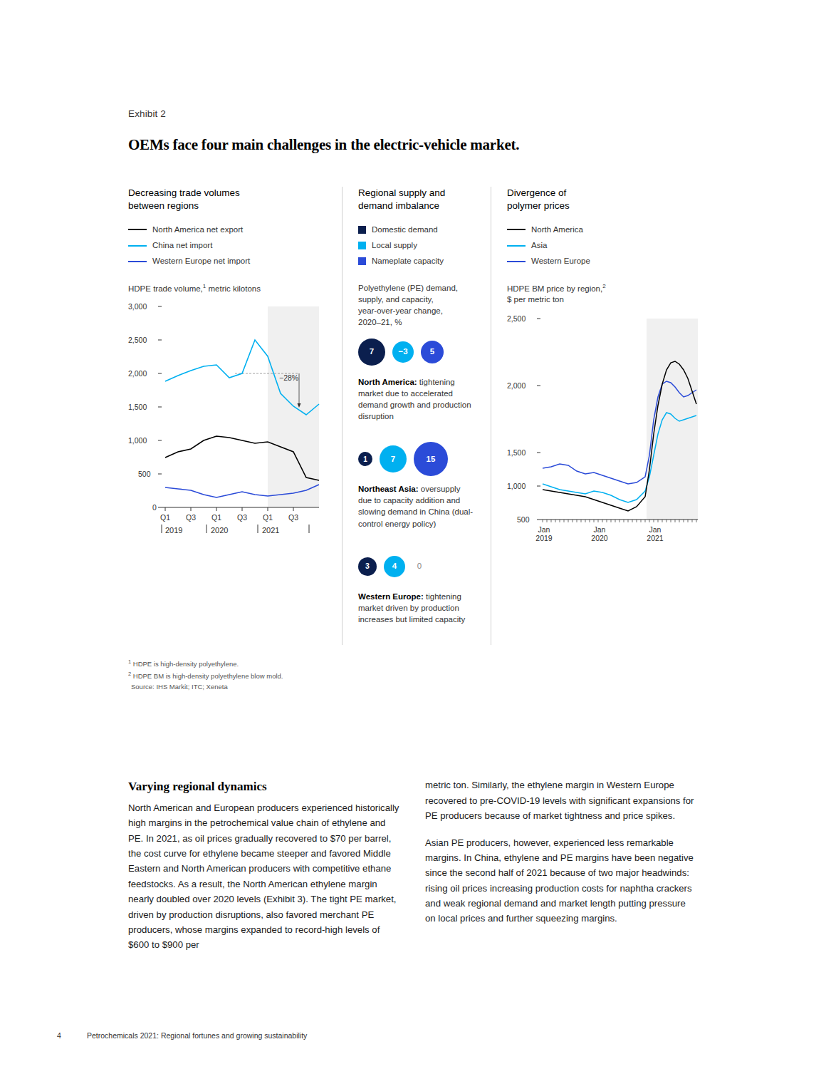Exhibit 2
OEMs face four main challenges in the electric-vehicle market.
Decreasing trade volumes
between regions
North America net export
China net import
Western Europe net import
HDPE trade volume,1 metric kilotons
3,000 2,500 2,000 1,500 1,000 500 0 −28% Q1 Q3 Q1 Q3 Q1 Q3 2019 2020 2021
Regional supply and
demand imbalance
Domestic demand
Local supply
Nameplate capacity
Polyethylene (PE) demand,
supply, and capacity,
year-over-year change,
2020–21, %
7
−3
5
North America: tightening market due to accelerated demand growth and production disruption
1
7
15
Northeast Asia: oversupply due to capacity addition and slowing demand in China (dual-control energy policy)
3
4
0
Western Europe: tightening market driven by production increases but limited capacity
Divergence of
polymer prices
North America
Asia
Western Europe
HDPE BM price by region,2
$ per metric ton
2,500 2,000 1,500 1,000 500 Jan 2019 Jan 2020 Jan 2021
1 HDPE is high-density polyethylene.
2 HDPE BM is high-density polyethylene blow mold.
Source: IHS Markit; ITC; Xeneta
Varying regional dynamics
North American and European producers experienced historically high margins in the petrochemical value chain of ethylene and PE. In 2021, as oil prices gradually recovered to $70 per barrel, the cost curve for ethylene became steeper and favored Middle Eastern and North American producers with competitive ethane feedstocks. As a result, the North American ethylene margin nearly doubled over 2020 levels (Exhibit 3). The tight PE market, driven by production disruptions, also favored merchant PE producers, whose margins expanded to record-high levels of $600 to $900 per
metric ton. Similarly, the ethylene margin in Western Europe recovered to pre-COVID-19 levels with significant expansions for PE producers because of market tightness and price spikes.
Asian PE producers, however, experienced less remarkable margins. In China, ethylene and PE margins have been negative since the second half of 2021 because of two major headwinds: rising oil prices increasing production costs for naphtha crackers and weak regional demand and market length putting pressure on local prices and further squeezing margins.
4
Petrochemicals 2021: Regional fortunes and growing sustainability